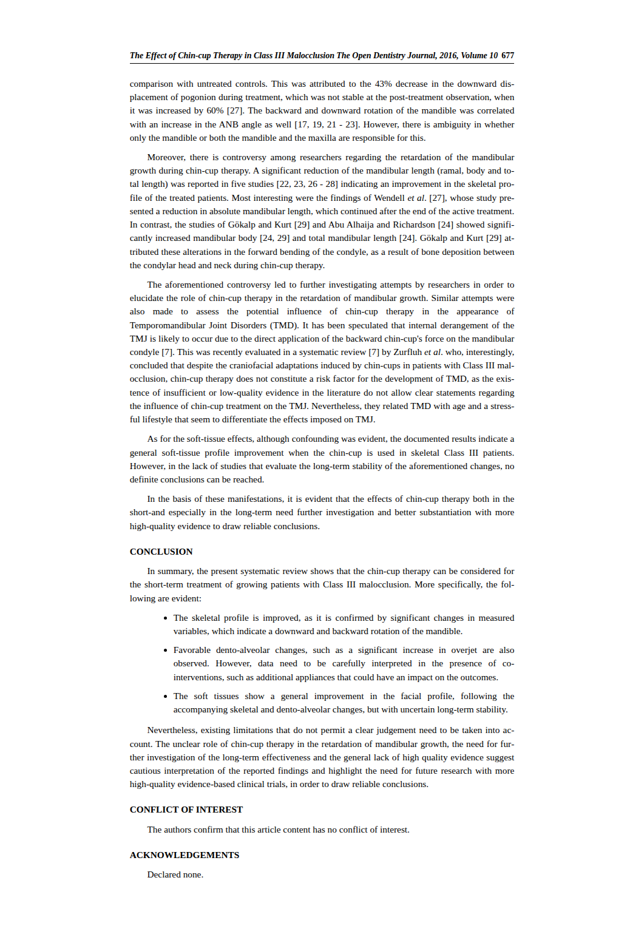The Effect of Chin-cup Therapy in Class III Malocclusion The Open Dentistry Journal, 2016, Volume 10677
comparison with untreated controls. This was attributed to the 43% decrease in the downward displacement of pogonion during treatment, which was not stable at the post-treatment observation, when it was increased by 60% [27]. The backward and downward rotation of the mandible was correlated with an increase in the ANB angle as well [17, 19, 21 - 23]. However, there is ambiguity in whether only the mandible or both the mandible and the maxilla are responsible for this.
Moreover, there is controversy among researchers regarding the retardation of the mandibular growth during chin-cup therapy. A significant reduction of the mandibular length (ramal, body and total length) was reported in five studies [22, 23, 26 - 28] indicating an improvement in the skeletal profile of the treated patients. Most interesting were the findings of Wendell et al. [27], whose study presented a reduction in absolute mandibular length, which continued after the end of the active treatment. In contrast, the studies of Gökalp and Kurt [29] and Abu Alhaija and Richardson [24] showed significantly increased mandibular body [24, 29] and total mandibular length [24]. Gökalp and Kurt [29] attributed these alterations in the forward bending of the condyle, as a result of bone deposition between the condylar head and neck during chin-cup therapy.
The aforementioned controversy led to further investigating attempts by researchers in order to elucidate the role of chin-cup therapy in the retardation of mandibular growth. Similar attempts were also made to assess the potential influence of chin-cup therapy in the appearance of Temporomandibular Joint Disorders (TMD). It has been speculated that internal derangement of the TMJ is likely to occur due to the direct application of the backward chin-cup's force on the mandibular condyle [7]. This was recently evaluated in a systematic review [7] by Zurfluh et al. who, interestingly, concluded that despite the craniofacial adaptations induced by chin-cups in patients with Class III malocclusion, chin-cup therapy does not constitute a risk factor for the development of TMD, as the existence of insufficient or low-quality evidence in the literature do not allow clear statements regarding the influence of chin-cup treatment on the TMJ. Nevertheless, they related TMD with age and a stressful lifestyle that seem to differentiate the effects imposed on TMJ.
As for the soft-tissue effects, although confounding was evident, the documented results indicate a general soft-tissue profile improvement when the chin-cup is used in skeletal Class III patients. However, in the lack of studies that evaluate the long-term stability of the aforementioned changes, no definite conclusions can be reached.
In the basis of these manifestations, it is evident that the effects of chin-cup therapy both in the short-and especially in the long-term need further investigation and better substantiation with more high-quality evidence to draw reliable conclusions.
Conclusion
In summary, the present systematic review shows that the chin-cup therapy can be considered for the short-term treatment of growing patients with Class III malocclusion. More specifically, the following are evident:
The skeletal profile is improved, as it is confirmed by significant changes in measured variables, which indicate a downward and backward rotation of the mandible.
Favorable dento-alveolar changes, such as a significant increase in overjet are also observed. However, data need to be carefully interpreted in the presence of co-interventions, such as additional appliances that could have an impact on the outcomes.
The soft tissues show a general improvement in the facial profile, following the accompanying skeletal and dento-alveolar changes, but with uncertain long-term stability.
Nevertheless, existing limitations that do not permit a clear judgement need to be taken into account. The unclear role of chin-cup therapy in the retardation of mandibular growth, the need for further investigation of the long-term effectiveness and the general lack of high quality evidence suggest cautious interpretation of the reported findings and highlight the need for future research with more high-quality evidence-based clinical trials, in order to draw reliable conclusions.
Conflict of Interest
The authors confirm that this article content has no conflict of interest.
Acknowledgements
Declared none.